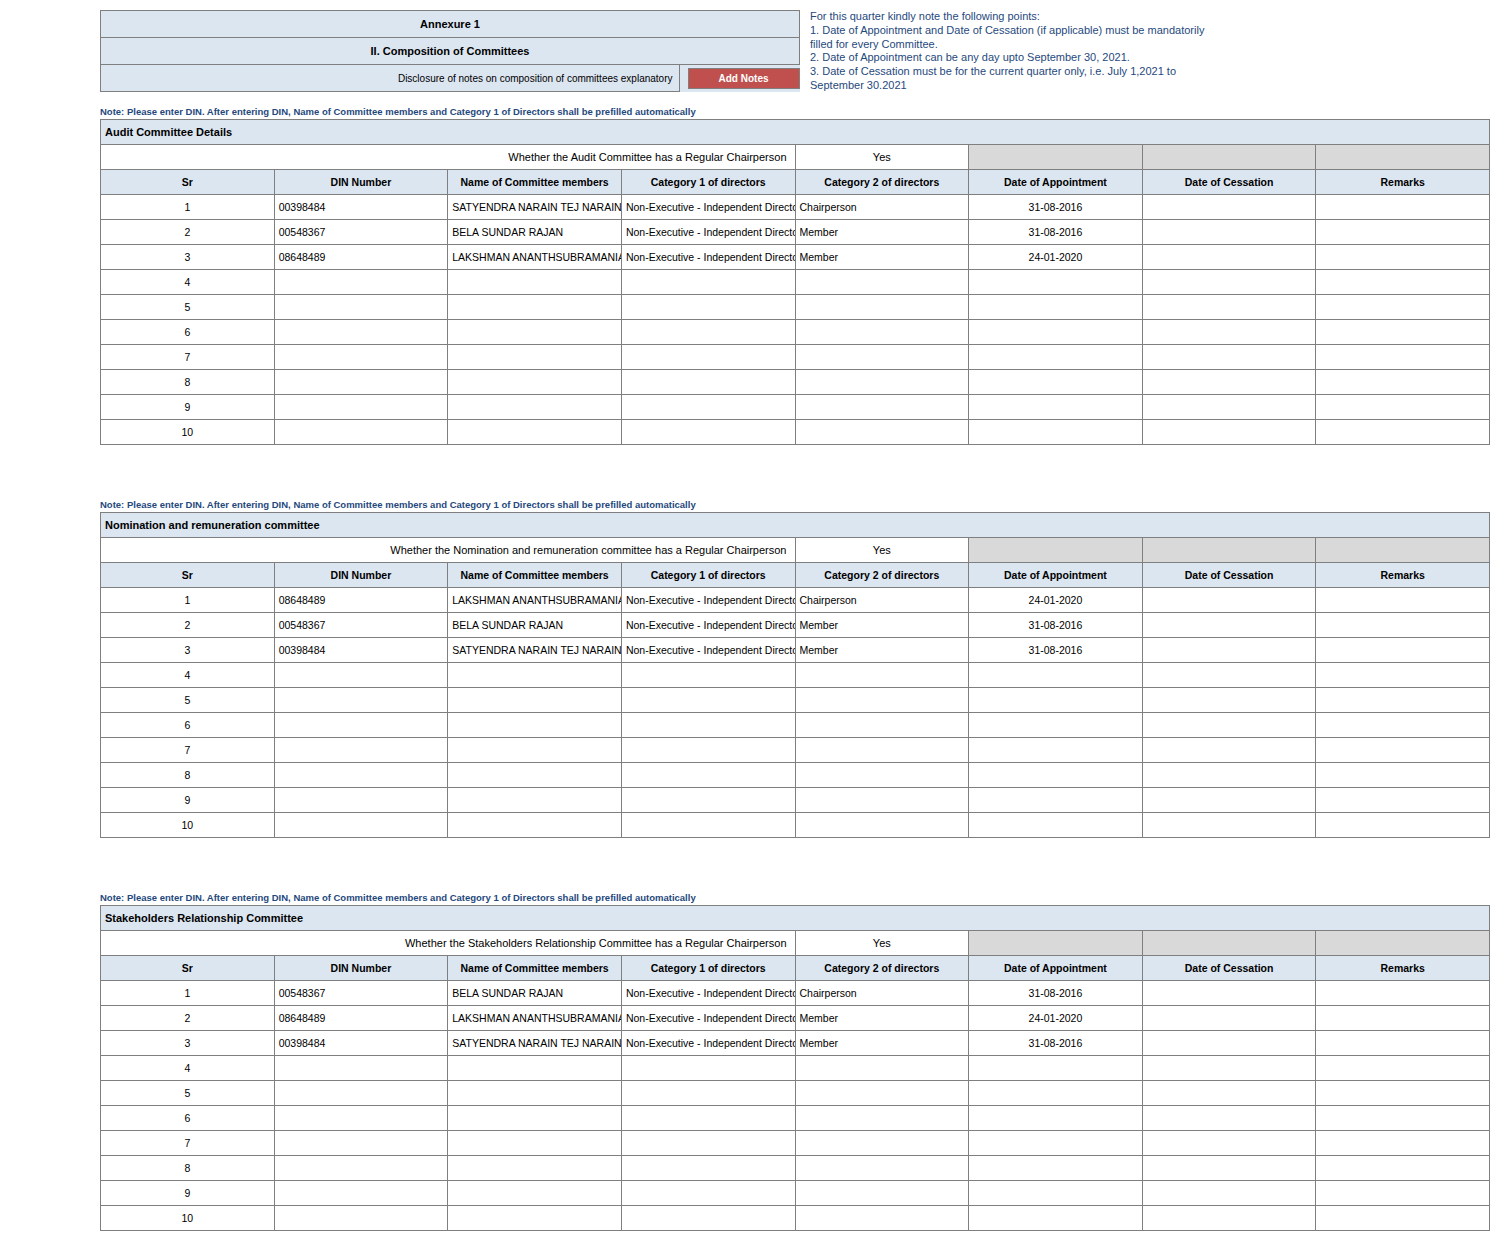For this quarter kindly note the following points:
1. Date of Appointment and Date of Cessation (if applicable) must be mandatorily filled for every Committee.
2. Date of Appointment can be any day upto September 30, 2021.
3. Date of Cessation must be for the current quarter only, i.e. July 1,2021 to September 30.2021
| Annexure 1 |
| II. Composition of Committees |
| Disclosure of notes on composition of committees explanatory | Add Notes |
Note: Please enter DIN. After entering DIN, Name of Committee members and Category 1 of Directors shall be prefilled automatically
| Audit Committee Details |
| Whether the Audit Committee has a Regular Chairperson | Yes | | | |
| Sr | DIN Number | Name of Committee members | Category 1 of directors | Category 2 of directors | Date of Appointment | Date of Cessation | Remarks |
| 1 | 00398484 | SATYENDRA NARAIN TEJ NARAIN SI | Non-Executive - Independent Director | Chairperson | 31-08-2016 | | |
| 2 | 00548367 | BELA SUNDAR RAJAN | Non-Executive - Independent Director | Member | 31-08-2016 | | |
| 3 | 08648489 | LAKSHMAN ANANTHSUBRAMANIA | Non-Executive - Independent Director | Member | 24-01-2020 | | |
| 4 | | | | | | | |
| 5 | | | | | | | |
| 6 | | | | | | | |
| 7 | | | | | | | |
| 8 | | | | | | | |
| 9 | | | | | | | |
| 10 | | | | | | | |
Note: Please enter DIN. After entering DIN, Name of Committee members and Category 1 of Directors shall be prefilled automatically
| Nomination and remuneration committee |
| Whether the Nomination and remuneration committee has a Regular Chairperson | Yes | | | |
| Sr | DIN Number | Name of Committee members | Category 1 of directors | Category 2 of directors | Date of Appointment | Date of Cessation | Remarks |
| 1 | 08648489 | LAKSHMAN ANANTHSUBRAMANIA | Non-Executive - Independent Director | Chairperson | 24-01-2020 | | |
| 2 | 00548367 | BELA SUNDAR RAJAN | Non-Executive - Independent Director | Member | 31-08-2016 | | |
| 3 | 00398484 | SATYENDRA NARAIN TEJ NARAIN SI | Non-Executive - Independent Director | Member | 31-08-2016 | | |
| 4 | | | | | | | |
| 5 | | | | | | | |
| 6 | | | | | | | |
| 7 | | | | | | | |
| 8 | | | | | | | |
| 9 | | | | | | | |
| 10 | | | | | | | |
Note: Please enter DIN. After entering DIN, Name of Committee members and Category 1 of Directors shall be prefilled automatically
| Stakeholders Relationship Committee |
| Whether the Stakeholders Relationship Committee has a Regular Chairperson | Yes | | | |
| Sr | DIN Number | Name of Committee members | Category 1 of directors | Category 2 of directors | Date of Appointment | Date of Cessation | Remarks |
| 1 | 00548367 | BELA SUNDAR RAJAN | Non-Executive - Independent Director | Chairperson | 31-08-2016 | | |
| 2 | 08648489 | LAKSHMAN ANANTHSUBRAMANIA | Non-Executive - Independent Director | Member | 24-01-2020 | | |
| 3 | 00398484 | SATYENDRA NARAIN TEJ NARAIN SI | Non-Executive - Independent Director | Member | 31-08-2016 | | |
| 4 | | | | | | | |
| 5 | | | | | | | |
| 6 | | | | | | | |
| 7 | | | | | | | |
| 8 | | | | | | | |
| 9 | | | | | | | |
| 10 | | | | | | | |